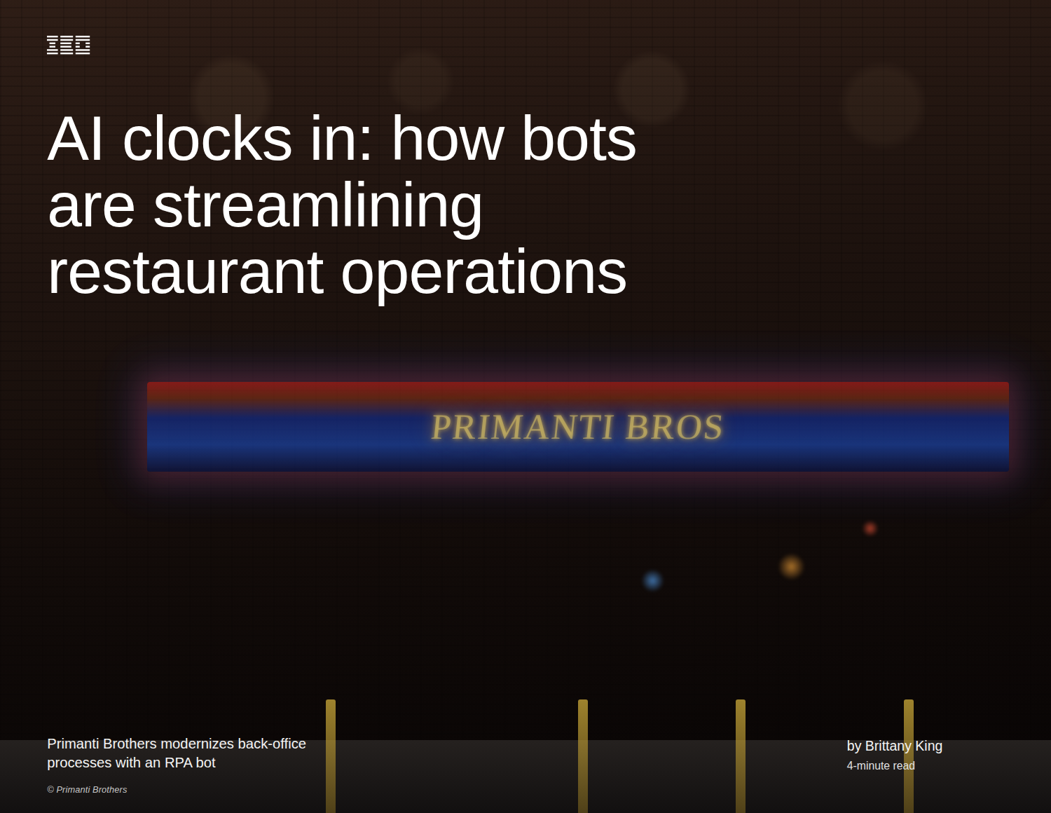AI clocks in: how bots are streamlining restaurant operations
Primanti Brothers modernizes back-office processes with an RPA bot
by Brittany King
4-minute read
© Primanti Brothers